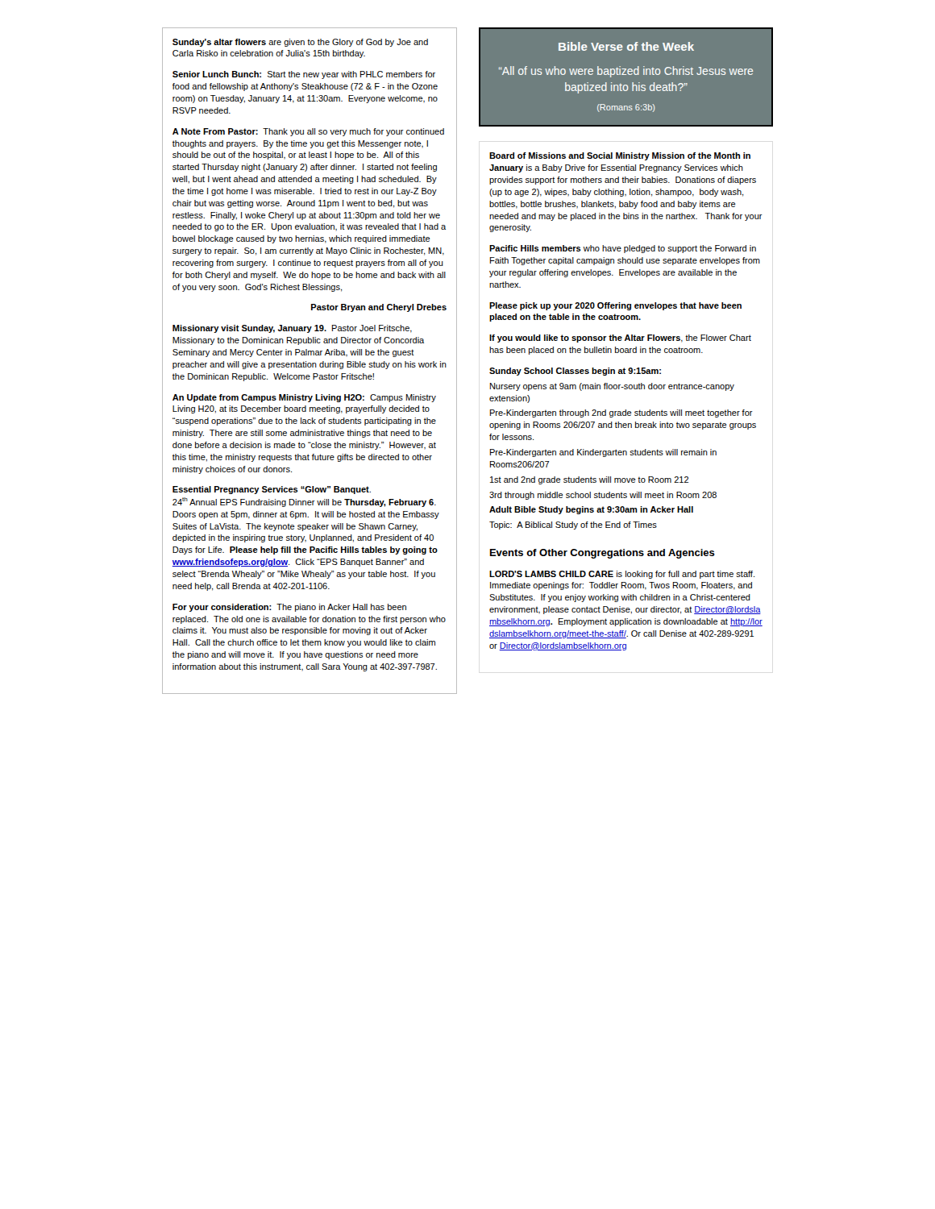Sunday's altar flowers are given to the Glory of God by Joe and Carla Risko in celebration of Julia's 15th birthday.
Senior Lunch Bunch: Start the new year with PHLC members for food and fellowship at Anthony's Steakhouse (72 & F - in the Ozone room) on Tuesday, January 14, at 11:30am. Everyone welcome, no RSVP needed.
A Note From Pastor: Thank you all so very much for your continued thoughts and prayers. By the time you get this Messenger note, I should be out of the hospital, or at least I hope to be. All of this started Thursday night (January 2) after dinner. I started not feeling well, but I went ahead and attended a meeting I had scheduled. By the time I got home I was miserable. I tried to rest in our Lay-Z Boy chair but was getting worse. Around 11pm I went to bed, but was restless. Finally, I woke Cheryl up at about 11:30pm and told her we needed to go to the ER. Upon evaluation, it was revealed that I had a bowel blockage caused by two hernias, which required immediate surgery to repair. So, I am currently at Mayo Clinic in Rochester, MN, recovering from surgery. I continue to request prayers from all of you for both Cheryl and myself. We do hope to be home and back with all of you very soon. God's Richest Blessings,
Pastor Bryan and Cheryl Drebes
Missionary visit Sunday, January 19. Pastor Joel Fritsche, Missionary to the Dominican Republic and Director of Concordia Seminary and Mercy Center in Palmar Ariba, will be the guest preacher and will give a presentation during Bible study on his work in the Dominican Republic. Welcome Pastor Fritsche!
An Update from Campus Ministry Living H2O: Campus Ministry Living H20, at its December board meeting, prayerfully decided to “suspend operations” due to the lack of students participating in the ministry. There are still some administrative things that need to be done before a decision is made to “close the ministry.” However, at this time, the ministry requests that future gifts be directed to other ministry choices of our donors.
Essential Pregnancy Services “Glow” Banquet.
24th Annual EPS Fundraising Dinner will be Thursday, February 6. Doors open at 5pm, dinner at 6pm. It will be hosted at the Embassy Suites of LaVista. The keynote speaker will be Shawn Carney, depicted in the inspiring true story, Unplanned, and President of 40 Days for Life. Please help fill the Pacific Hills tables by going to www.friendsofeps.org/glow. Click “EPS Banquet Banner” and select “Brenda Whealy” or ”Mike Whealy” as your table host. If you need help, call Brenda at 402-201-1106.
For your consideration: The piano in Acker Hall has been replaced. The old one is available for donation to the first person who claims it. You must also be responsible for moving it out of Acker Hall. Call the church office to let them know you would like to claim the piano and will move it. If you have questions or need more information about this instrument, call Sara Young at 402-397-7987.
Bible Verse of the Week
“All of us who were baptized into Christ Jesus were baptized into his death?”
(Romans 6:3b)
Board of Missions and Social Ministry Mission of the Month in January is a Baby Drive for Essential Pregnancy Services which provides support for mothers and their babies. Donations of diapers (up to age 2), wipes, baby clothing, lotion, shampoo, body wash, bottles, bottle brushes, blankets, baby food and baby items are needed and may be placed in the bins in the narthex. Thank for your generosity.
Pacific Hills members who have pledged to support the Forward in Faith Together capital campaign should use separate envelopes from your regular offering envelopes. Envelopes are available in the narthex.
Please pick up your 2020 Offering envelopes that have been placed on the table in the coatroom.
If you would like to sponsor the Altar Flowers, the Flower Chart has been placed on the bulletin board in the coatroom.
Sunday School Classes begin at 9:15am:
Nursery opens at 9am (main floor-south door entrance-canopy extension)
Pre-Kindergarten through 2nd grade students will meet together for opening in Rooms 206/207 and then break into two separate groups for lessons.
Pre-Kindergarten and Kindergarten students will remain in Rooms206/207
1st and 2nd grade students will move to Room 212
3rd through middle school students will meet in Room 208
Adult Bible Study begins at 9:30am in Acker Hall
Topic: A Biblical Study of the End of Times
Events of Other Congregations and Agencies
LORD'S LAMBS CHILD CARE is looking for full and part time staff. Immediate openings for: Toddler Room, Twos Room, Floaters, and Substitutes. If you enjoy working with children in a Christ-centered environment, please contact Denise, our director, at Director@lordslambselkhorn.org. Employment application is downloadable at http://lordslambselkhorn.org/meet-the-staff/. Or call Denise at 402-289-9291 or Director@lordslambselkhorn.org